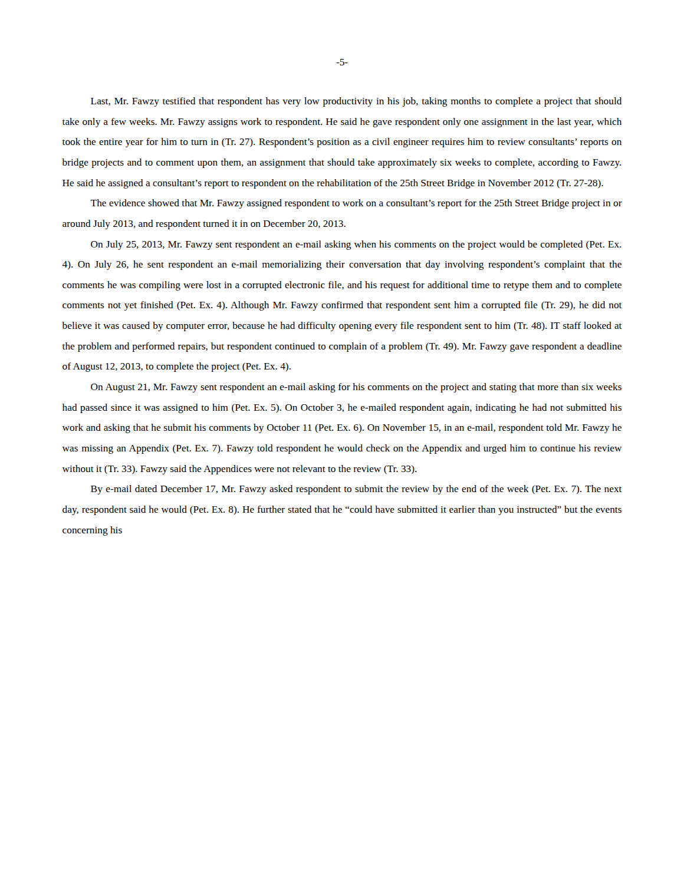-5-
Last, Mr. Fawzy testified that respondent has very low productivity in his job, taking months to complete a project that should take only a few weeks. Mr. Fawzy assigns work to respondent. He said he gave respondent only one assignment in the last year, which took the entire year for him to turn in (Tr. 27). Respondent’s position as a civil engineer requires him to review consultants’ reports on bridge projects and to comment upon them, an assignment that should take approximately six weeks to complete, according to Fawzy. He said he assigned a consultant’s report to respondent on the rehabilitation of the 25th Street Bridge in November 2012 (Tr. 27-28).
The evidence showed that Mr. Fawzy assigned respondent to work on a consultant’s report for the 25th Street Bridge project in or around July 2013, and respondent turned it in on December 20, 2013.
On July 25, 2013, Mr. Fawzy sent respondent an e-mail asking when his comments on the project would be completed (Pet. Ex. 4). On July 26, he sent respondent an e-mail memorializing their conversation that day involving respondent’s complaint that the comments he was compiling were lost in a corrupted electronic file, and his request for additional time to retype them and to complete comments not yet finished (Pet. Ex. 4). Although Mr. Fawzy confirmed that respondent sent him a corrupted file (Tr. 29), he did not believe it was caused by computer error, because he had difficulty opening every file respondent sent to him (Tr. 48). IT staff looked at the problem and performed repairs, but respondent continued to complain of a problem (Tr. 49). Mr. Fawzy gave respondent a deadline of August 12, 2013, to complete the project (Pet. Ex. 4).
On August 21, Mr. Fawzy sent respondent an e-mail asking for his comments on the project and stating that more than six weeks had passed since it was assigned to him (Pet. Ex. 5). On October 3, he e-mailed respondent again, indicating he had not submitted his work and asking that he submit his comments by October 11 (Pet. Ex. 6). On November 15, in an e-mail, respondent told Mr. Fawzy he was missing an Appendix (Pet. Ex. 7). Fawzy told respondent he would check on the Appendix and urged him to continue his review without it (Tr. 33). Fawzy said the Appendices were not relevant to the review (Tr. 33).
By e-mail dated December 17, Mr. Fawzy asked respondent to submit the review by the end of the week (Pet. Ex. 7). The next day, respondent said he would (Pet. Ex. 8). He further stated that he “could have submitted it earlier than you instructed” but the events concerning his